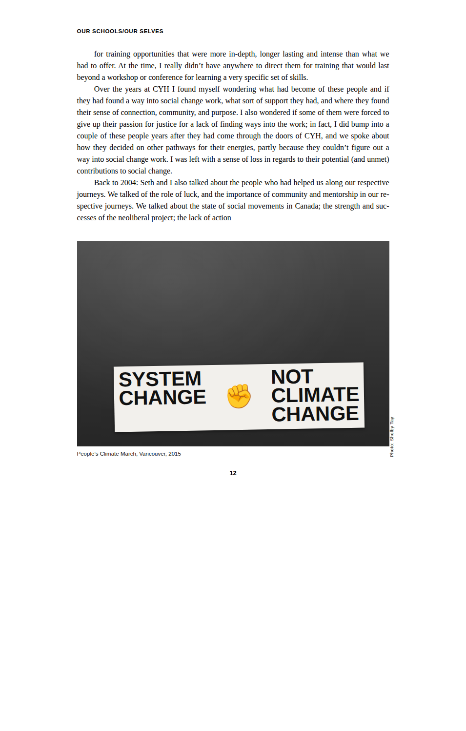Our Schools/Our Selves
for training opportunities that were more in-depth, longer lasting and intense than what we had to offer. At the time, I really didn’t have anywhere to direct them for training that would last beyond a workshop or conference for learning a very specific set of skills.
Over the years at CYH I found myself wondering what had become of these people and if they had found a way into social change work, what sort of support they had, and where they found their sense of connection, community, and purpose. I also wondered if some of them were forced to give up their passion for justice for a lack of finding ways into the work; in fact, I did bump into a couple of these people years after they had come through the doors of CYH, and we spoke about how they decided on other pathways for their energies, partly because they couldn’t figure out a way into social change work. I was left with a sense of loss in regards to their potential (and unmet) contributions to social change.
Back to 2004: Seth and I also talked about the people who had helped us along our respective journeys. We talked of the role of luck, and the importance of community and mentorship in our respective journeys. We talked about the state of social movements in Canada; the strength and successes of the neoliberal project; the lack of action
System Change
✊
Not Climate Change
Photo: Shelby Tay
People’s Climate March, Vancouver, 2015
12